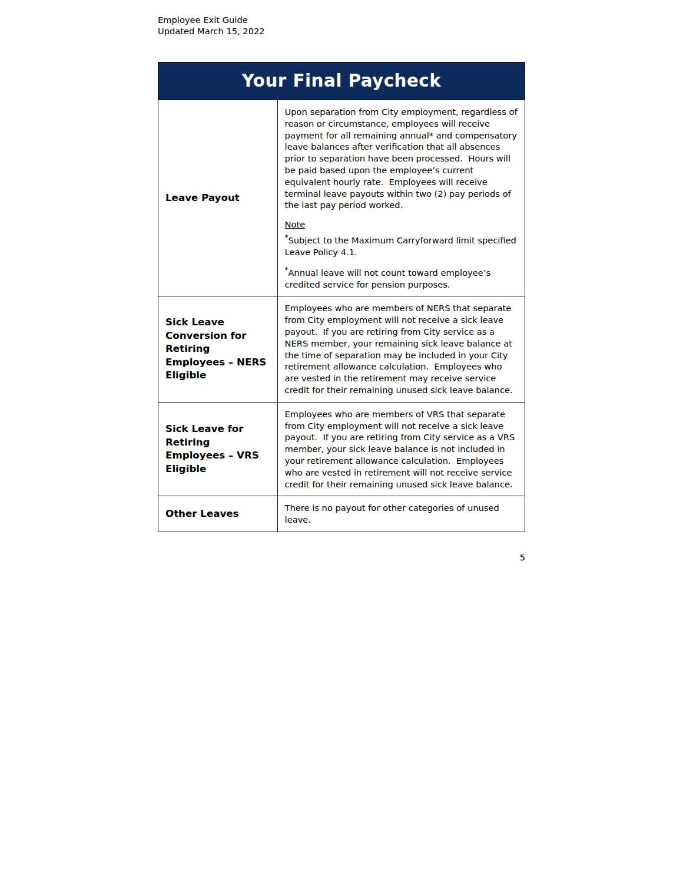Employee Exit Guide
Updated March 15, 2022
Your Final Paycheck
| Leave Payout | Upon separation from City employment, regardless of reason or circumstance, employees will receive payment for all remaining annual* and compensatory leave balances after verification that all absences prior to separation have been processed. Hours will be paid based upon the employee’s current equivalent hourly rate. Employees will receive terminal leave payouts within two (2) pay periods of the last pay period worked. Note * Subject to the Maximum Carryforward limit specified Leave Policy 4.1. * Annual leave will not count toward employee’s credited service for pension purposes. |
| Sick Leave Conversion for Retiring Employees – NERS Eligible | Employees who are members of NERS that separate from City employment will not receive a sick leave payout. If you are retiring from City service as a NERS member, your remaining sick leave balance at the time of separation may be included in your City retirement allowance calculation. Employees who are vested in the retirement may receive service credit for their remaining unused sick leave balance. |
| Sick Leave for Retiring Employees – VRS Eligible | Employees who are members of VRS that separate from City employment will not receive a sick leave payout. If you are retiring from City service as a VRS member, your sick leave balance is not included in your retirement allowance calculation. Employees who are vested in retirement will not receive service credit for their remaining unused sick leave balance. |
| Other Leaves | There is no payout for other categories of unused leave. |
5